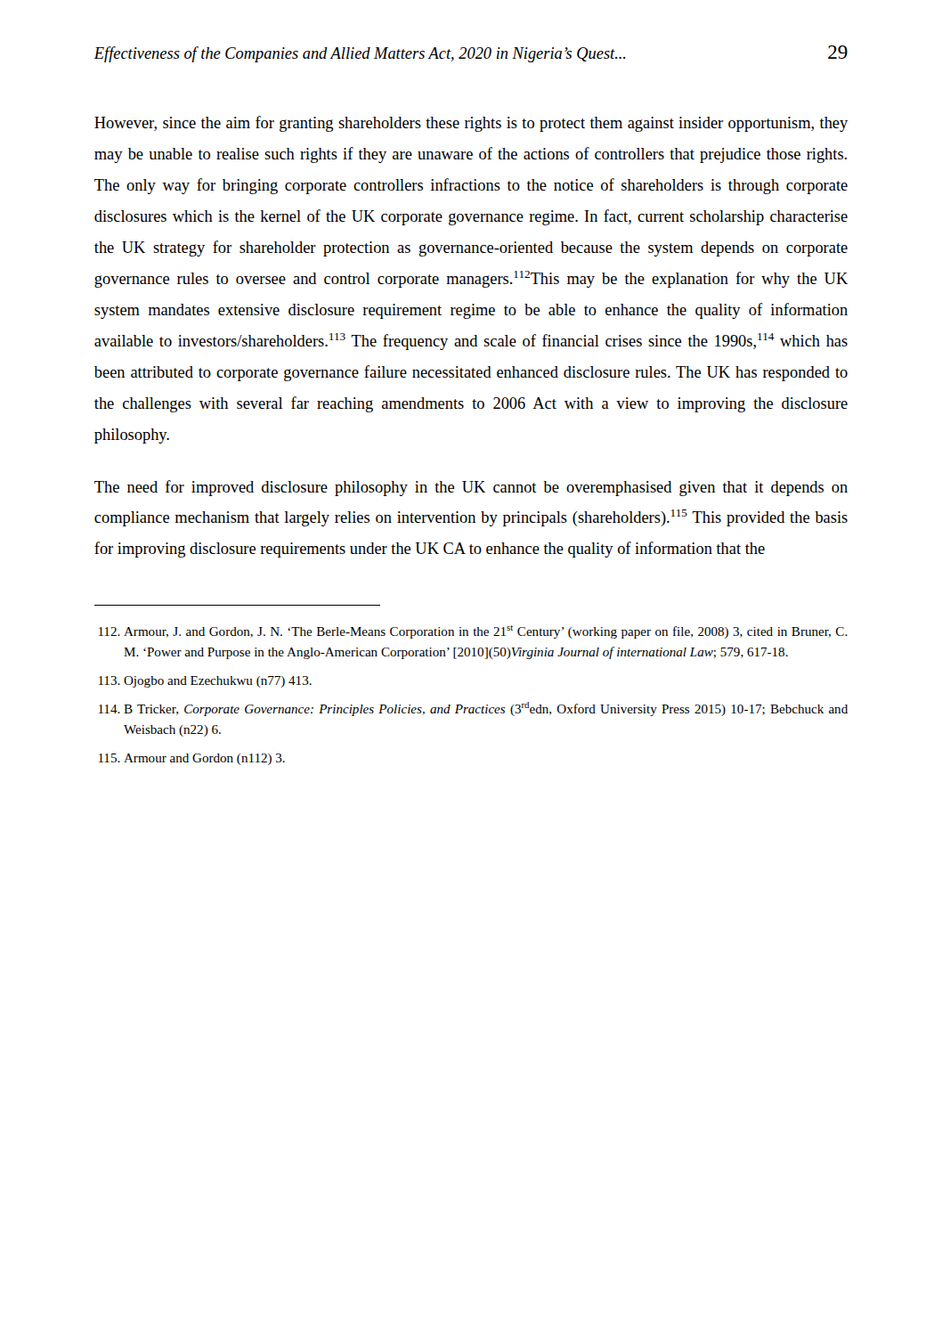Effectiveness of the Companies and Allied Matters Act, 2020 in Nigeria’s Quest... 29
However, since the aim for granting shareholders these rights is to protect them against insider opportunism, they may be unable to realise such rights if they are unaware of the actions of controllers that prejudice those rights. The only way for bringing corporate controllers infractions to the notice of shareholders is through corporate disclosures which is the kernel of the UK corporate governance regime. In fact, current scholarship characterise the UK strategy for shareholder protection as governance-oriented because the system depends on corporate governance rules to oversee and control corporate managers.112This may be the explanation for why the UK system mandates extensive disclosure requirement regime to be able to enhance the quality of information available to investors/shareholders.113 The frequency and scale of financial crises since the 1990s,114 which has been attributed to corporate governance failure necessitated enhanced disclosure rules. The UK has responded to the challenges with several far reaching amendments to 2006 Act with a view to improving the disclosure philosophy.
The need for improved disclosure philosophy in the UK cannot be overemphasised given that it depends on compliance mechanism that largely relies on intervention by principals (shareholders).115 This provided the basis for improving disclosure requirements under the UK CA to enhance the quality of information that the
Armour, J. and Gordon, J. N. ‘The Berle-Means Corporation in the 21st Century’ (working paper on file, 2008) 3, cited in Bruner, C. M. ‘Power and Purpose in the Anglo-American Corporation’ [2010](50)Virginia Journal of international Law; 579, 617-18.
Ojogbo and Ezechukwu (n77) 413.
B Tricker, Corporate Governance: Principles Policies, and Practices (3rdedn, Oxford University Press 2015) 10-17; Bebchuck and Weisbach (n22) 6.
Armour and Gordon (n112) 3.